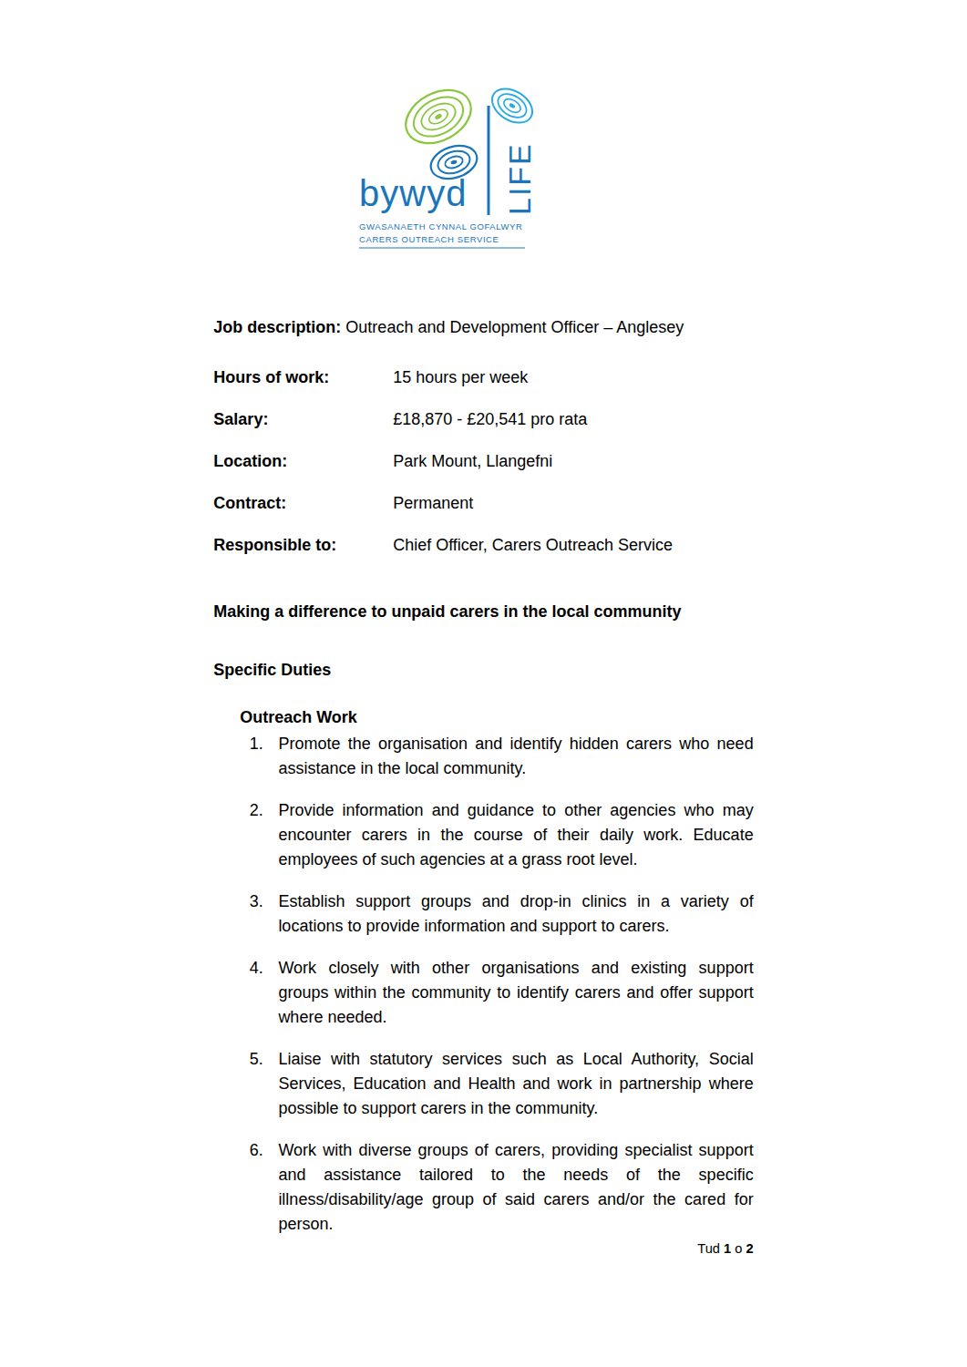bywyd LIFE GWASANAETH CYNNAL GOFALWYR CARERS OUTREACH SERVICE
Job description: Outreach and Development Officer – Anglesey
| Hours of work: | 15 hours per week |
| Salary: | £18,870 - £20,541 pro rata |
| Location: | Park Mount, Llangefni |
| Contract: | Permanent |
| Responsible to: | Chief Officer, Carers Outreach Service |
Making a difference to unpaid carers in the local community
Specific Duties
Outreach Work
Promote the organisation and identify hidden carers who need assistance in the local community.
Provide information and guidance to other agencies who may encounter carers in the course of their daily work. Educate employees of such agencies at a grass root level.
Establish support groups and drop-in clinics in a variety of locations to provide information and support to carers.
Work closely with other organisations and existing support groups within the community to identify carers and offer support where needed.
Liaise with statutory services such as Local Authority, Social Services, Education and Health and work in partnership where possible to support carers in the community.
Work with diverse groups of carers, providing specialist support and assistance tailored to the needs of the specific illness/disability/age group of said carers and/or the cared for person.
Tud 1 o 2